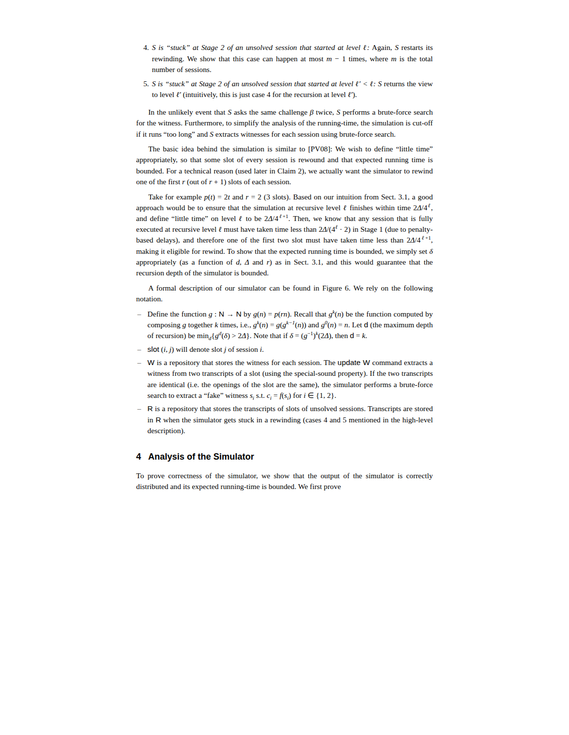4. S is “stuck” at Stage 2 of an unsolved session that started at level ℓ: Again, S restarts its rewinding. We show that this case can happen at most m − 1 times, where m is the total number of sessions.
5. S is “stuck” at Stage 2 of an unsolved session that started at level ℓ′ < ℓ: S returns the view to level ℓ′ (intuitively, this is just case 4 for the recursion at level ℓ′).
In the unlikely event that S asks the same challenge β twice, S performs a brute-force search for the witness. Furthermore, to simplify the analysis of the running-time, the simulation is cut-off if it runs “too long” and S extracts witnesses for each session using brute-force search.
The basic idea behind the simulation is similar to [PV08]: We wish to define “little time” appropriately, so that some slot of every session is rewound and that expected running time is bounded. For a technical reason (used later in Claim 2), we actually want the simulator to rewind one of the first r (out of r + 1) slots of each session.
Take for example p(t) = 2t and r = 2 (3 slots). Based on our intuition from Sect. 3.1, a good approach would be to ensure that the simulation at recursive level ℓ finishes within time 2Δ/4ℓ, and define “little time” on level ℓ to be 2Δ/4ℓ+1. Then, we know that any session that is fully executed at recursive level ℓ must have taken time less than 2Δ/(4ℓ · 2) in Stage 1 (due to penalty-based delays), and therefore one of the first two slot must have taken time less than 2Δ/4ℓ+1, making it eligible for rewind. To show that the expected running time is bounded, we simply set δ appropriately (as a function of d, Δ and r) as in Sect. 3.1, and this would guarantee that the recursion depth of the simulator is bounded.
A formal description of our simulator can be found in Figure 6. We rely on the following notation.
Define the function g : N → N by g(n) = p(rn). Recall that gk(n) be the function computed by composing g together k times, i.e., gk(n) = g(gk−1(n)) and g0(n) = n. Let d (the maximum depth of recursion) be mind{gd(δ) > 2Δ}. Note that if δ = (g−1)k(2Δ), then d = k.
slot (i, j) will denote slot j of session i.
W is a repository that stores the witness for each session. The update W command extracts a witness from two transcripts of a slot (using the special-sound property). If the two transcripts are identical (i.e. the openings of the slot are the same), the simulator performs a brute-force search to extract a “fake” witness si s.t. ci = f(si) for i ∈ {1, 2}.
R is a repository that stores the transcripts of slots of unsolved sessions. Transcripts are stored in R when the simulator gets stuck in a rewinding (cases 4 and 5 mentioned in the high-level description).
4 Analysis of the Simulator
To prove correctness of the simulator, we show that the output of the simulator is correctly distributed and its expected running-time is bounded. We first prove